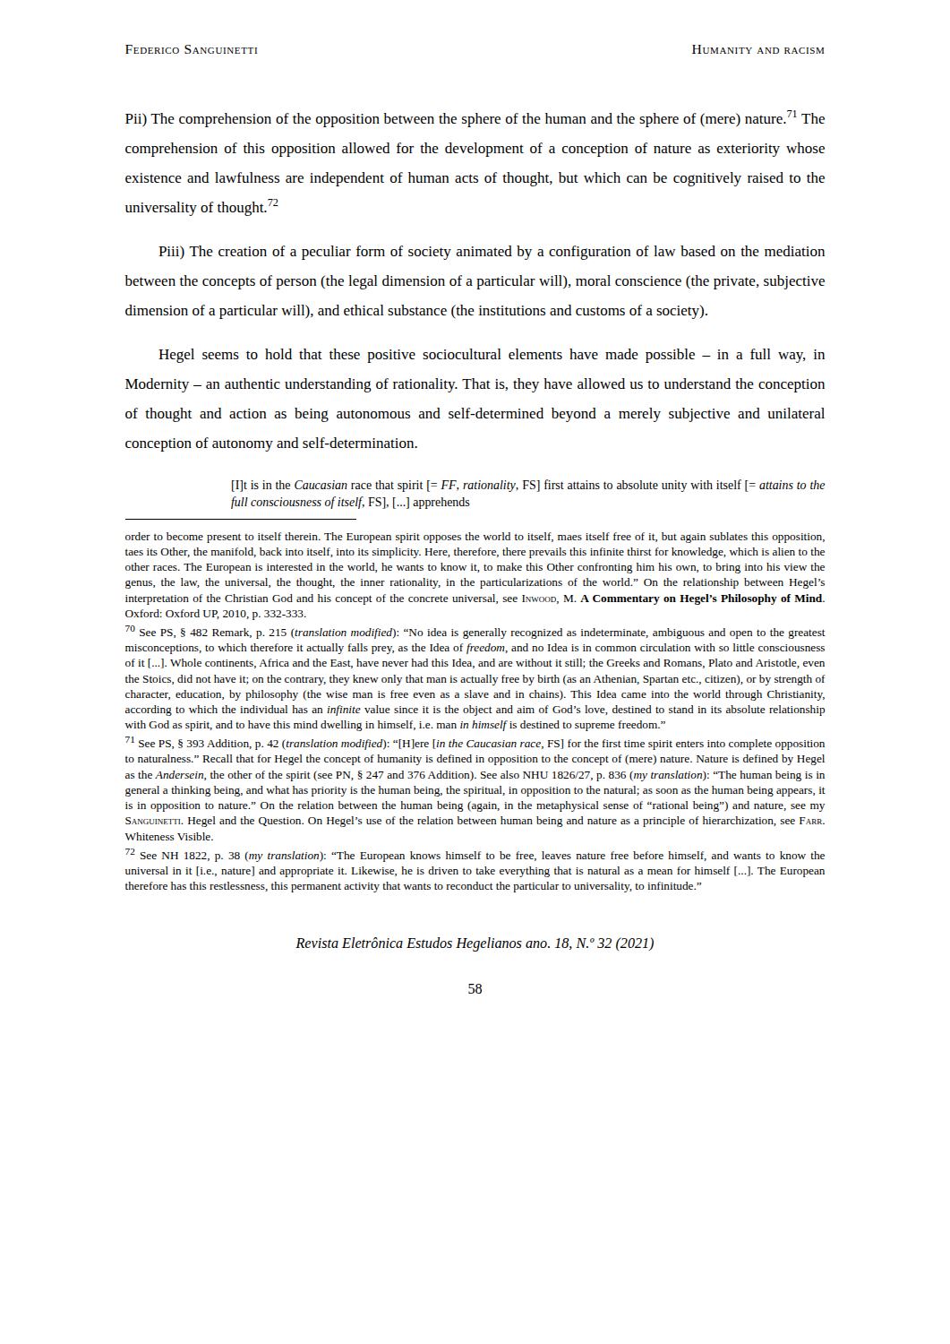Federico Sanguinetti Humanity and racism
Pii) The comprehension of the opposition between the sphere of the human and the sphere of (mere) nature.71 The comprehension of this opposition allowed for the development of a conception of nature as exteriority whose existence and lawfulness are independent of human acts of thought, but which can be cognitively raised to the universality of thought.72
Piii) The creation of a peculiar form of society animated by a configuration of law based on the mediation between the concepts of person (the legal dimension of a particular will), moral conscience (the private, subjective dimension of a particular will), and ethical substance (the institutions and customs of a society).
Hegel seems to hold that these positive sociocultural elements have made possible – in a full way, in Modernity – an authentic understanding of rationality. That is, they have allowed us to understand the conception of thought and action as being autonomous and self-determined beyond a merely subjective and unilateral conception of autonomy and self-determination.
[I]t is in the Caucasian race that spirit [= FF, rationality, FS] first attains to absolute unity with itself [= attains to the full consciousness of itself, FS], [...] apprehends
order to become present to itself therein. The European spirit opposes the world to itself, maes itself free of it, but again sublates this opposition, taes its Other, the manifold, back into itself, into its simplicity. Here, therefore, there prevails this infinite thirst for knowledge, which is alien to the other races. The European is interested in the world, he wants to know it, to make this Other confronting him his own, to bring into his view the genus, the law, the universal, the thought, the inner rationality, in the particularizations of the world.” On the relationship between Hegel’s interpretation of the Christian God and his concept of the concrete universal, see Inwood, M. A Commentary on Hegel’s Philosophy of Mind. Oxford: Oxford UP, 2010, p. 332-333.
70 See PS, § 482 Remark, p. 215 (translation modified): “No idea is generally recognized as indeterminate, ambiguous and open to the greatest misconceptions, to which therefore it actually falls prey, as the Idea of freedom, and no Idea is in common circulation with so little consciousness of it [...]. Whole continents, Africa and the East, have never had this Idea, and are without it still; the Greeks and Romans, Plato and Aristotle, even the Stoics, did not have it; on the contrary, they knew only that man is actually free by birth (as an Athenian, Spartan etc., citizen), or by strength of character, education, by philosophy (the wise man is free even as a slave and in chains). This Idea came into the world through Christianity, according to which the individual has an infinite value since it is the object and aim of God’s love, destined to stand in its absolute relationship with God as spirit, and to have this mind dwelling in himself, i.e. man in himself is destined to supreme freedom.”
71 See PS, § 393 Addition, p. 42 (translation modified): “[H]ere [in the Caucasian race, FS] for the first time spirit enters into complete opposition to naturalness.” Recall that for Hegel the concept of humanity is defined in opposition to the concept of (mere) nature. Nature is defined by Hegel as the Andersein, the other of the spirit (see PN, § 247 and 376 Addition). See also NHU 1826/27, p. 836 (my translation): “The human being is in general a thinking being, and what has priority is the human being, the spiritual, in opposition to the natural; as soon as the human being appears, it is in opposition to nature.” On the relation between the human being (again, in the metaphysical sense of “rational being”) and nature, see my Sanguinetti. Hegel and the Question. On Hegel’s use of the relation between human being and nature as a principle of hierarchization, see Farr. Whiteness Visible.
72 See NH 1822, p. 38 (my translation): “The European knows himself to be free, leaves nature free before himself, and wants to know the universal in it [i.e., nature] and appropriate it. Likewise, he is driven to take everything that is natural as a mean for himself [...]. The European therefore has this restlessness, this permanent activity that wants to reconduct the particular to universality, to infinitude.”
Revista Eletrônica Estudos Hegelianos ano. 18, N.º 32 (2021)
58